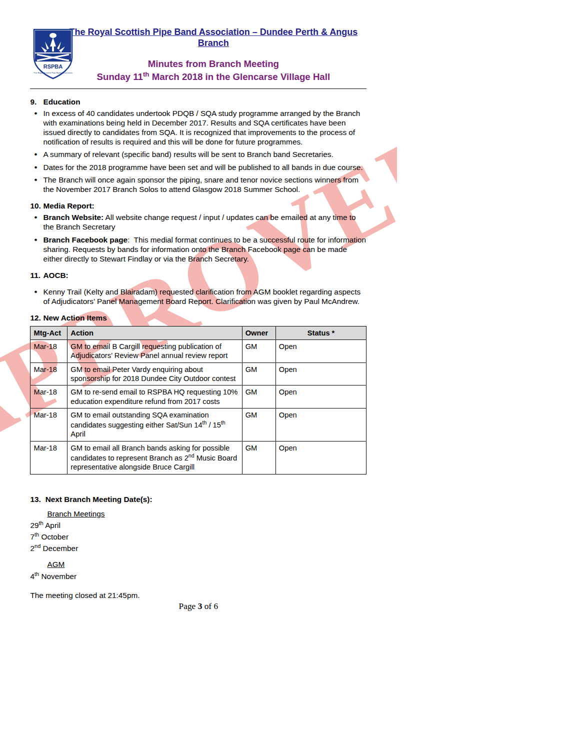APPROVED
RSPBA The Royal Scottish Pipe Band Association
The Royal Scottish Pipe Band Association – Dundee Perth & Angus Branch
Minutes from Branch Meeting
Sunday 11th March 2018 in the Glencarse Village Hall
9. Education
In excess of 40 candidates undertook PDQB / SQA study programme arranged by the Branch with examinations being held in December 2017. Results and SQA certificates have been issued directly to candidates from SQA. It is recognized that improvements to the process of notification of results is required and this will be done for future programmes.
A summary of relevant (specific band) results will be sent to Branch band Secretaries.
Dates for the 2018 programme have been set and will be published to all bands in due course.
The Branch will once again sponsor the piping, snare and tenor novice sections winners from the November 2017 Branch Solos to attend Glasgow 2018 Summer School.
10. Media Report:
Branch Website: All website change request / input / updates can be emailed at any time to the Branch Secretary
Branch Facebook page: This medial format continues to be a successful route for information sharing. Requests by bands for information onto the Branch Facebook page can be made either directly to Stewart Findlay or via the Branch Secretary.
11. AOCB:
Kenny Trail (Kelty and Blairadam) requested clarification from AGM booklet regarding aspects of Adjudicators’ Panel Management Board Report. Clarification was given by Paul McAndrew.
12. New Action Items
| Mtg-Act | Action | Owner | Status * |
| --- | --- | --- | --- |
| Mar-18 | GM to email B Cargill requesting publication of Adjudicators’ Review Panel annual review report | GM | Open |
| Mar-18 | GM to email Peter Vardy enquiring about sponsorship for 2018 Dundee City Outdoor contest | GM | Open |
| Mar-18 | GM to re-send email to RSPBA HQ requesting 10% education expenditure refund from 2017 costs | GM | Open |
| Mar-18 | GM to email outstanding SQA examination candidates suggesting either Sat/Sun 14 th / 15 th April | GM | Open |
| Mar-18 | GM to email all Branch bands asking for possible candidates to represent Branch as 2 nd Music Board representative alongside Bruce Cargill | GM | Open |
13. Next Branch Meeting Date(s):
Branch Meetings
29th April
7th October
2nd December
AGM
4th November
The meeting closed at 21:45pm.
Page 3 of 6